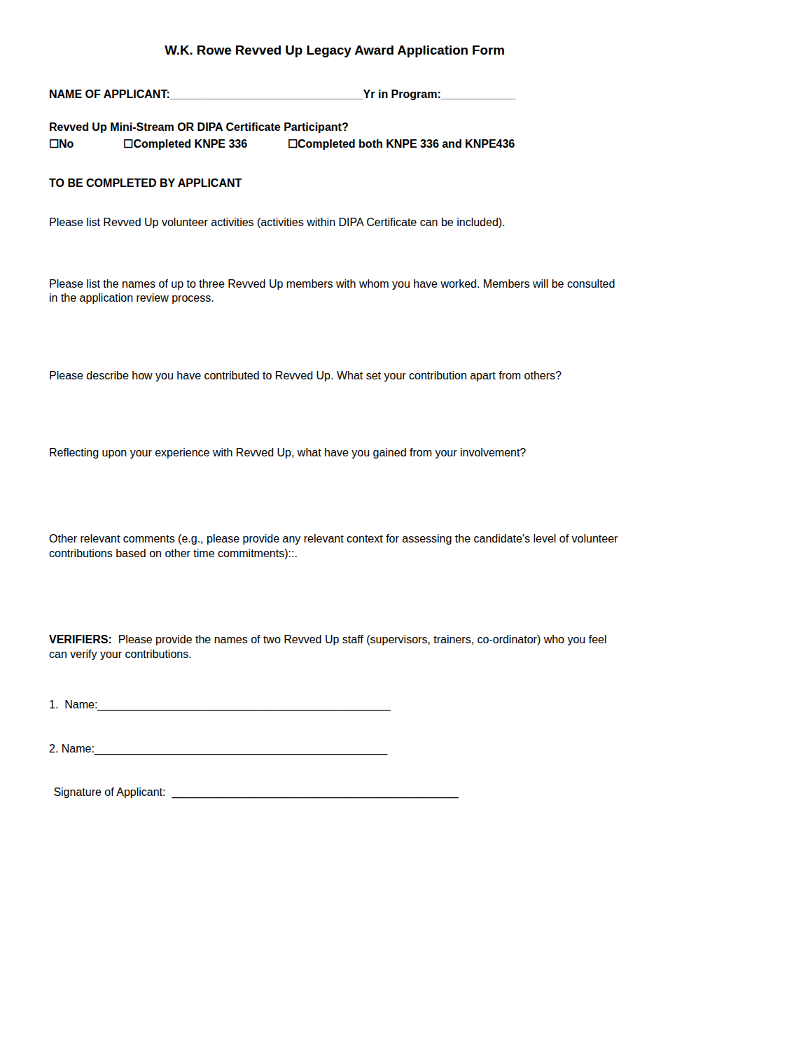W.K. Rowe Revved Up Legacy Award Application Form
NAME OF APPLICANT:_______________________________Yr in Program:____________
Revved Up Mini-Stream OR DIPA Certificate Participant?
☐No ☐Completed KNPE 336 ☐Completed both KNPE 336 and KNPE436
TO BE COMPLETED BY APPLICANT
Please list Revved Up volunteer activities (activities within DIPA Certificate can be included).
Please list the names of up to three Revved Up members with whom you have worked. Members will be consulted in the application review process.
Please describe how you have contributed to Revved Up. What set your contribution apart from others?
Reflecting upon your experience with Revved Up, what have you gained from your involvement?
Other relevant comments (e.g., please provide any relevant context for assessing the candidate's level of volunteer contributions based on other time commitments)::.
VERIFIERS: Please provide the names of two Revved Up staff (supervisors, trainers, co-ordinator) who you feel can verify your contributions.
1. Name:_______________________________________________
2. Name:_______________________________________________
Signature of Applicant: ______________________________________________